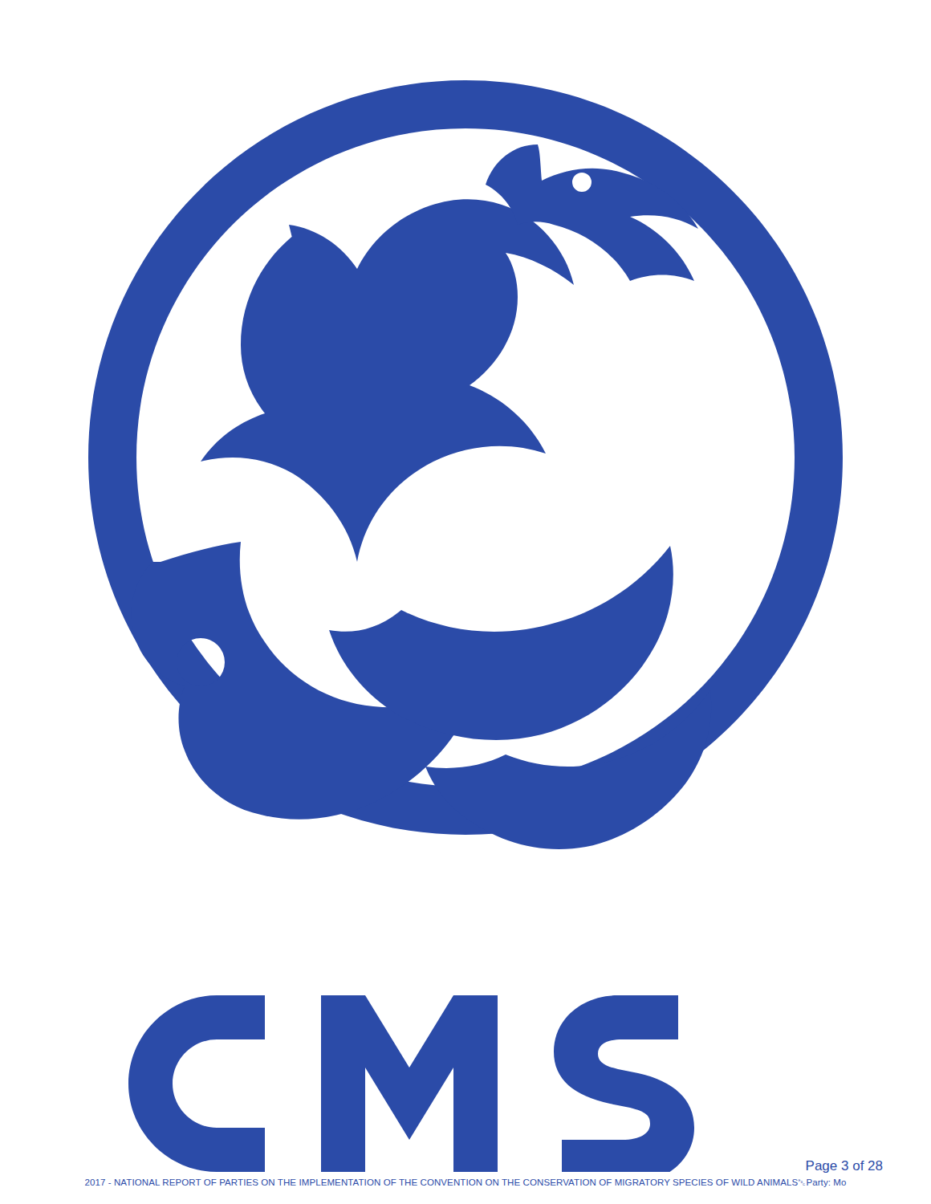Page 3 of 28
2017 - NATIONAL REPORT OF PARTIES ON THE IMPLEMENTATION OF THE CONVENTION ON THE CONSERVATION OF MIGRATORY SPECIES OF WILD ANIMALS␛Party: Mo